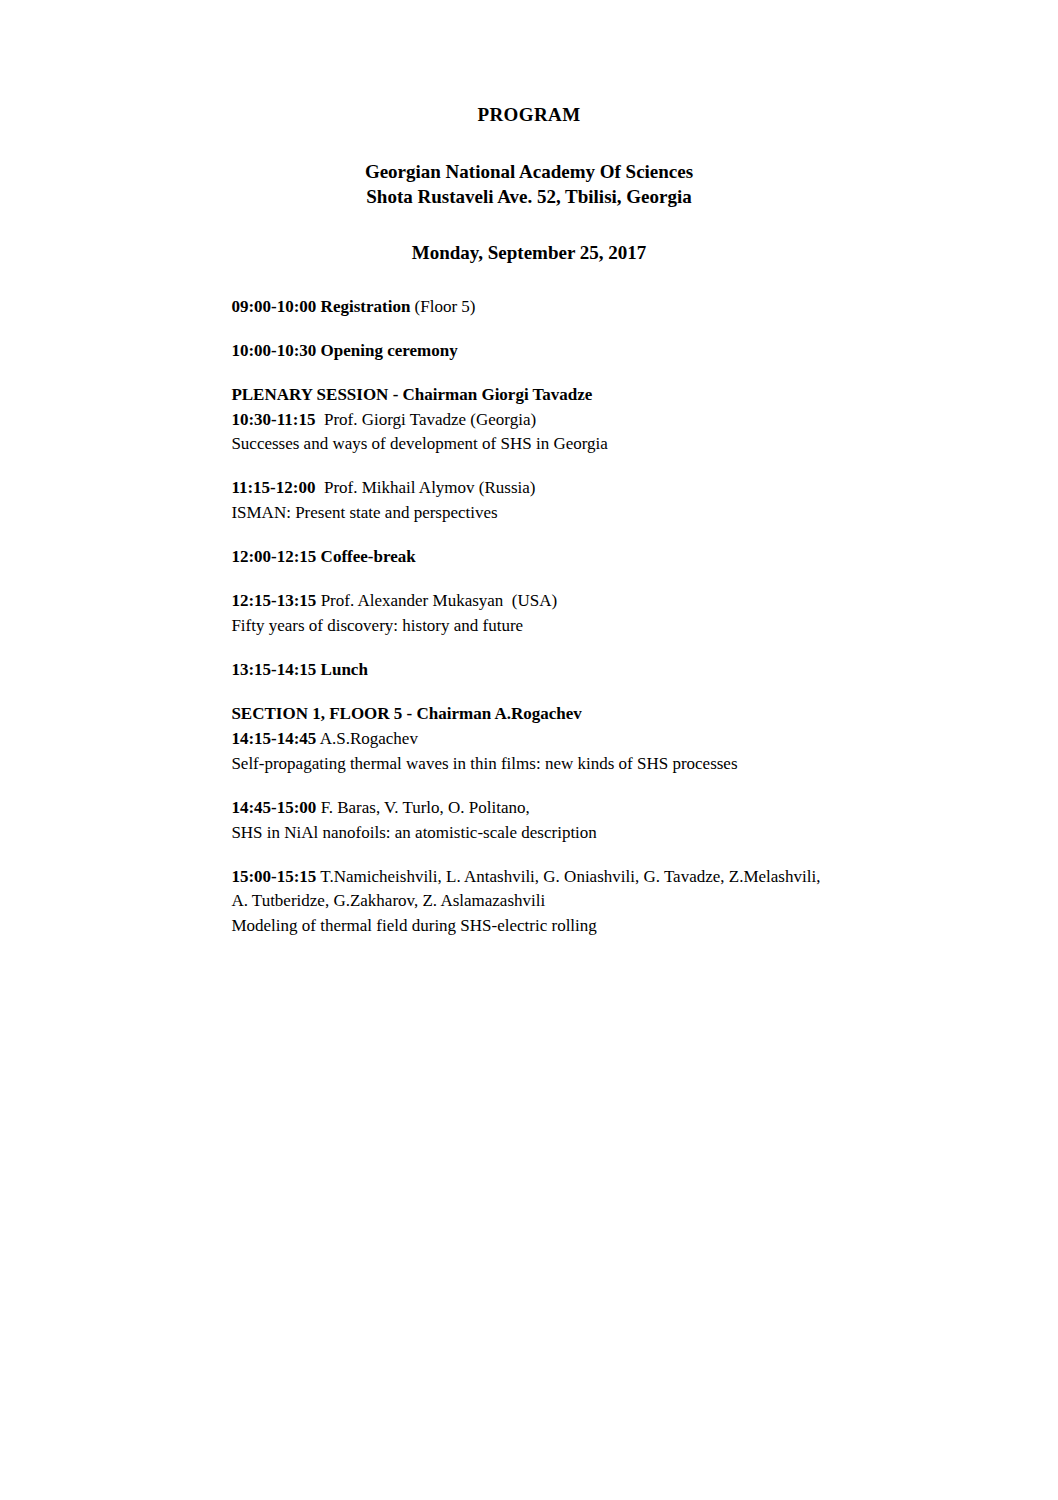PROGRAM
Georgian National Academy Of Sciences Shota Rustaveli Ave. 52, Tbilisi, Georgia
Monday, September 25, 2017
09:00-10:00 Registration (Floor 5)
10:00-10:30 Opening ceremony
PLENARY SESSION - Chairman Giorgi Tavadze
10:30-11:15 Prof. Giorgi Tavadze (Georgia)
Successes and ways of development of SHS in Georgia
11:15-12:00 Prof. Mikhail Alymov (Russia)
ISMAN: Present state and perspectives
12:00-12:15 Coffee-break
12:15-13:15 Prof. Alexander Mukasyan (USA)
Fifty years of discovery: history and future
13:15-14:15 Lunch
SECTION 1, FLOOR 5 - Chairman A.Rogachev
14:15-14:45 A.S.Rogachev
Self-propagating thermal waves in thin films: new kinds of SHS processes
14:45-15:00 F. Baras, V. Turlo, O. Politano,
SHS in NiAl nanofoils: an atomistic-scale description
15:00-15:15 T.Namicheishvili, L. Antashvili, G. Oniashvili, G. Tavadze, Z.Melashvili, A. Tutberidze, G.Zakharov, Z. Aslamazashvili
Modeling of thermal field during SHS-electric rolling